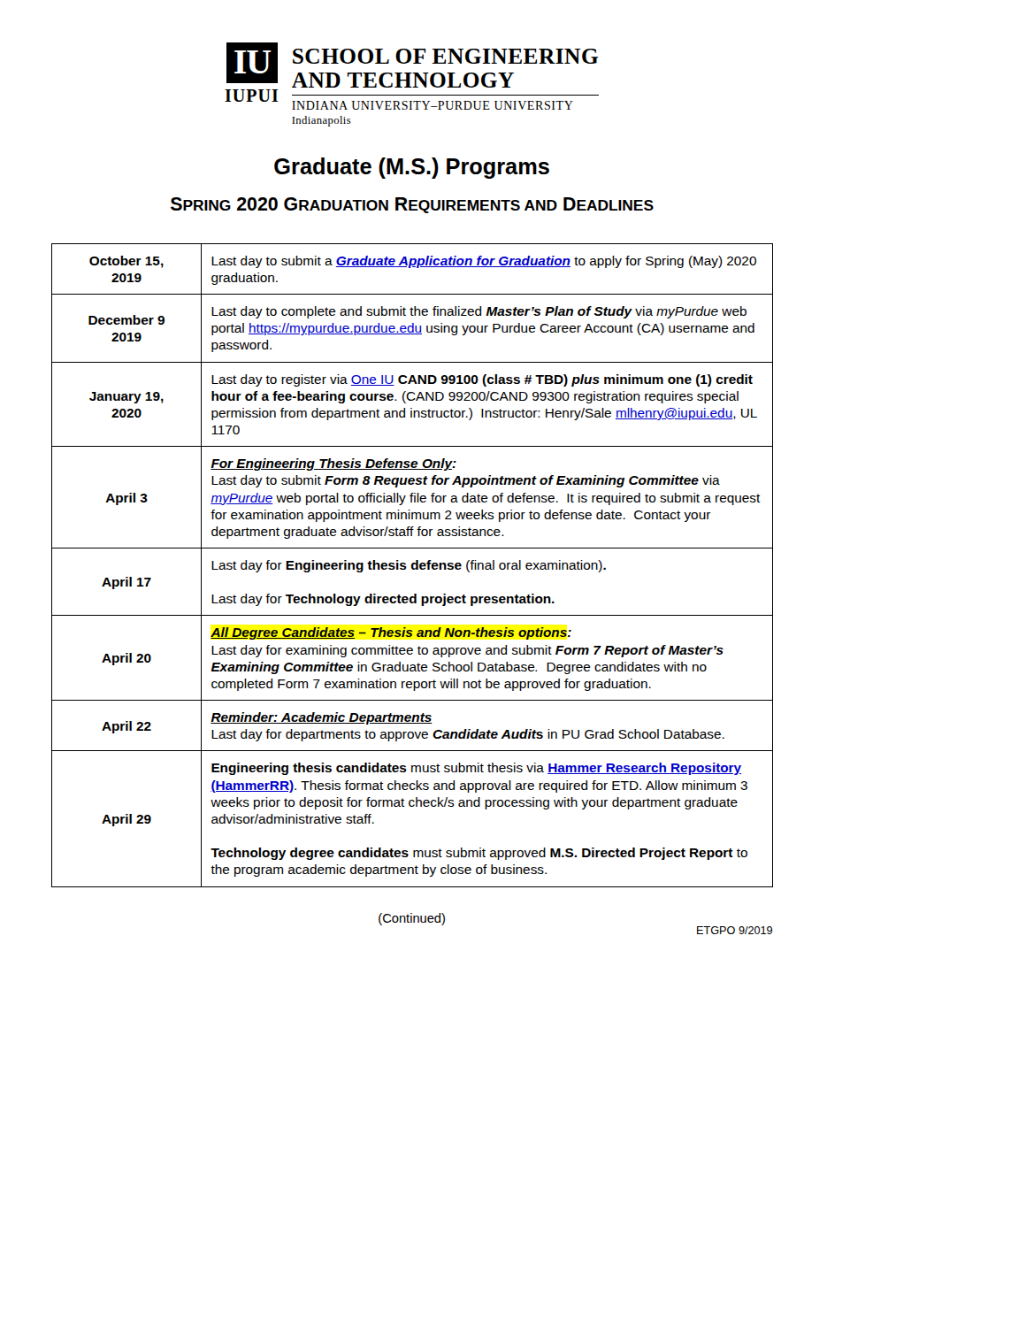IU
IUPUI
SCHOOL OF ENGINEERING
AND TECHNOLOGY
INDIANA UNIVERSITY–PURDUE UNIVERSITY
Indianapolis
Graduate (M.S.) Programs
SPRING 2020 GRADUATION REQUIREMENTS AND DEADLINES
| October 15, 2019 | Last day to submit a Graduate Application for Graduation to apply for Spring (May) 2020 graduation. |
| December 9 2019 | Last day to complete and submit the finalized Master’s Plan of Study via myPurdue web portal https://mypurdue.purdue.edu using your Purdue Career Account (CA) username and password. |
| January 19, 2020 | Last day to register via One IU CAND 99100 (class # TBD) plus minimum one (1) credit hour of a fee-bearing course . (CAND 99200/CAND 99300 registration requires special permission from department and instructor.) Instructor: Henry/Sale mlhenry@iupui.edu , UL 1170 |
| April 3 | For Engineering Thesis Defense Only : Last day to submit Form 8 Request for Appointment of Examining Committee via myPurdue web portal to officially file for a date of defense. It is required to submit a request for examination appointment minimum 2 weeks prior to defense date. Contact your department graduate advisor/staff for assistance. |
| April 17 | Last day for Engineering thesis defense (final oral examination) . Last day for Technology directed project presentation. |
| April 20 | All Degree Candidates – Thesis and Non-thesis options : Last day for examining committee to approve and submit Form 7 Report of Master’s Examining Committee in Graduate School Database . Degree candidates with no completed Form 7 examination report will not be approved for graduation. |
| April 22 | Reminder: Academic Departments Last day for departments to approve Candidate Audit s in PU Grad School Database. |
| April 29 | Engineering thesis candidates must submit thesis via Hammer Research Repository (HammerRR) . Thesis format checks and approval are required for ETD. Allow minimum 3 weeks prior to deposit for format check/s and processing with your department graduate advisor/administrative staff. Technology degree candidates must submit approved M.S. Directed Project Report to the program academic department by close of business. |
(Continued)
ETGPO 9/2019